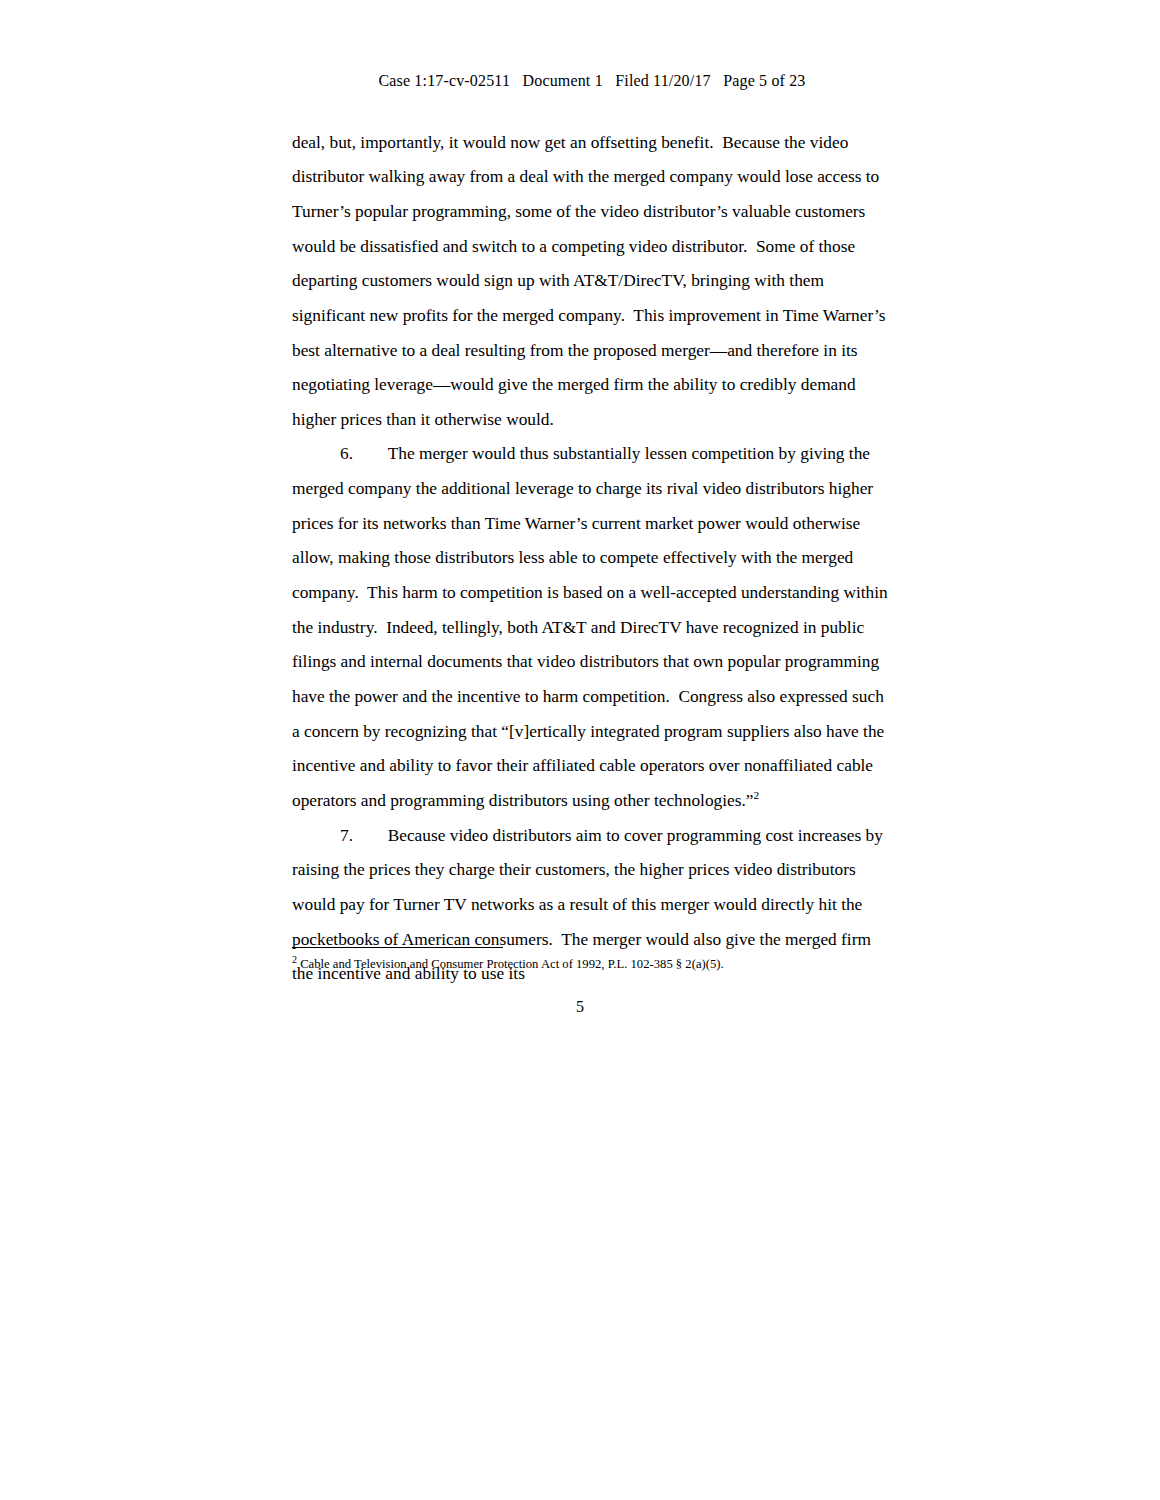Case 1:17-cv-02511 Document 1 Filed 11/20/17 Page 5 of 23
deal, but, importantly, it would now get an offsetting benefit. Because the video distributor walking away from a deal with the merged company would lose access to Turner’s popular programming, some of the video distributor’s valuable customers would be dissatisfied and switch to a competing video distributor. Some of those departing customers would sign up with AT&T/DirecTV, bringing with them significant new profits for the merged company. This improvement in Time Warner’s best alternative to a deal resulting from the proposed merger—and therefore in its negotiating leverage—would give the merged firm the ability to credibly demand higher prices than it otherwise would.
6. The merger would thus substantially lessen competition by giving the merged company the additional leverage to charge its rival video distributors higher prices for its networks than Time Warner’s current market power would otherwise allow, making those distributors less able to compete effectively with the merged company. This harm to competition is based on a well-accepted understanding within the industry. Indeed, tellingly, both AT&T and DirecTV have recognized in public filings and internal documents that video distributors that own popular programming have the power and the incentive to harm competition. Congress also expressed such a concern by recognizing that “[v]ertically integrated program suppliers also have the incentive and ability to favor their affiliated cable operators over nonaffiliated cable operators and programming distributors using other technologies.”2
7. Because video distributors aim to cover programming cost increases by raising the prices they charge their customers, the higher prices video distributors would pay for Turner TV networks as a result of this merger would directly hit the pocketbooks of American consumers. The merger would also give the merged firm the incentive and ability to use its
2 Cable and Television and Consumer Protection Act of 1992, P.L. 102-385 § 2(a)(5).
5